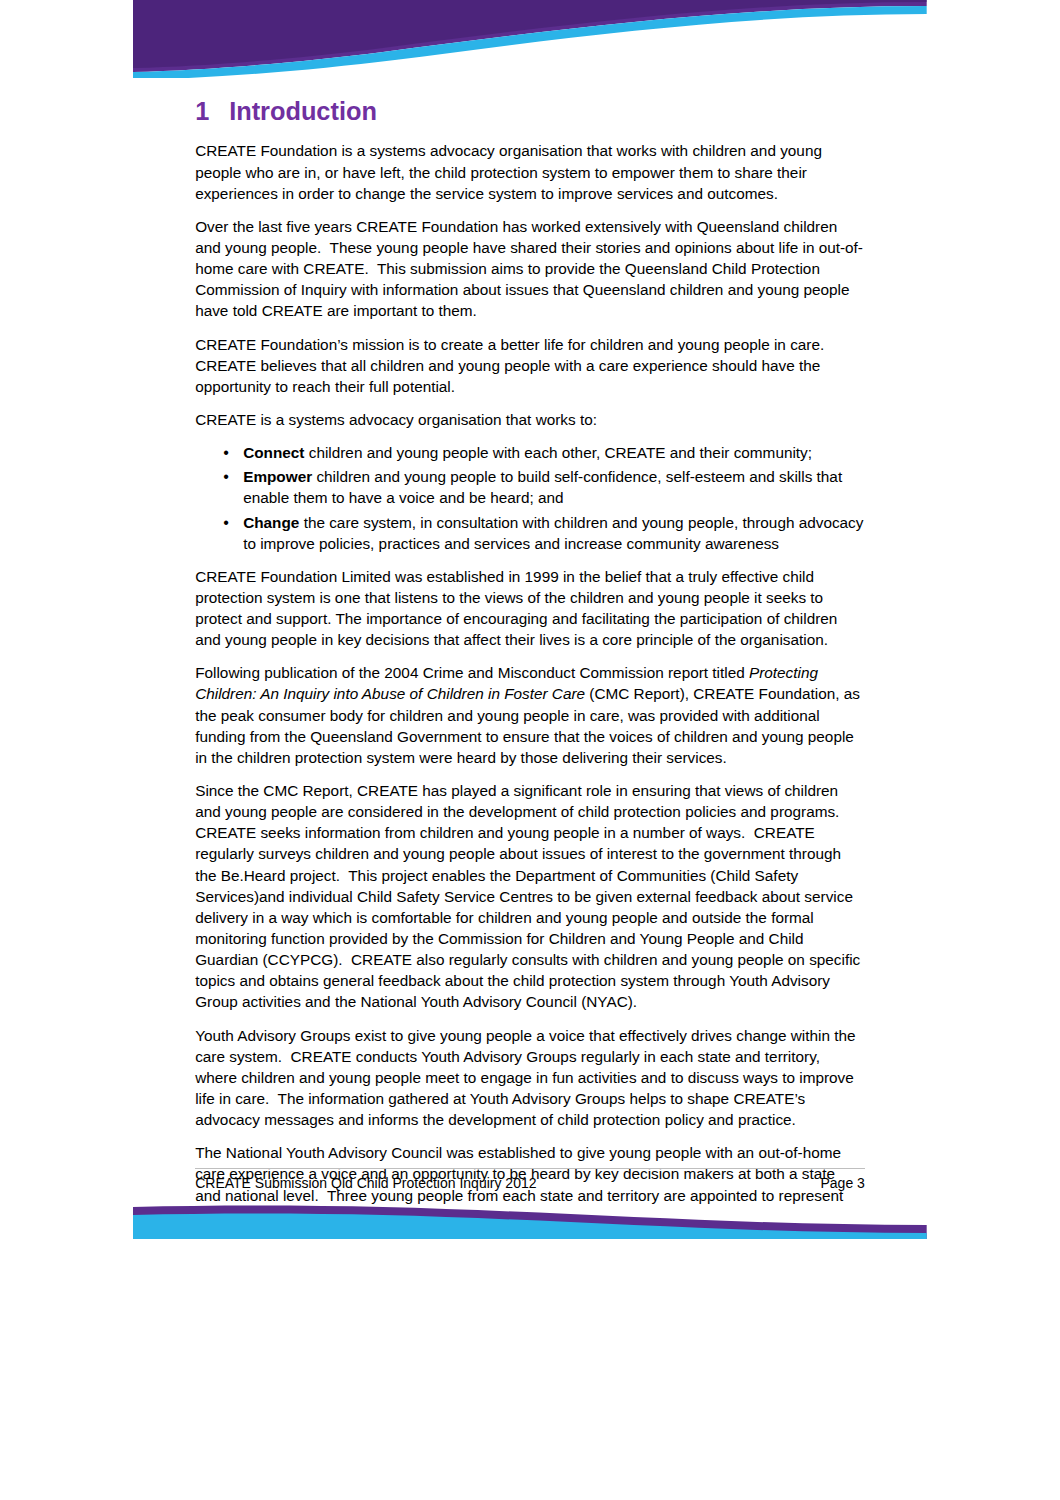1 Introduction
CREATE Foundation is a systems advocacy organisation that works with children and young people who are in, or have left, the child protection system to empower them to share their experiences in order to change the service system to improve services and outcomes.
Over the last five years CREATE Foundation has worked extensively with Queensland children and young people. These young people have shared their stories and opinions about life in out-of-home care with CREATE. This submission aims to provide the Queensland Child Protection Commission of Inquiry with information about issues that Queensland children and young people have told CREATE are important to them.
CREATE Foundation’s mission is to create a better life for children and young people in care. CREATE believes that all children and young people with a care experience should have the opportunity to reach their full potential.
CREATE is a systems advocacy organisation that works to:
Connect children and young people with each other, CREATE and their community;
Empower children and young people to build self-confidence, self-esteem and skills that enable them to have a voice and be heard; and
Change the care system, in consultation with children and young people, through advocacy to improve policies, practices and services and increase community awareness
CREATE Foundation Limited was established in 1999 in the belief that a truly effective child protection system is one that listens to the views of the children and young people it seeks to protect and support. The importance of encouraging and facilitating the participation of children and young people in key decisions that affect their lives is a core principle of the organisation.
Following publication of the 2004 Crime and Misconduct Commission report titled Protecting Children: An Inquiry into Abuse of Children in Foster Care (CMC Report), CREATE Foundation, as the peak consumer body for children and young people in care, was provided with additional funding from the Queensland Government to ensure that the voices of children and young people in the children protection system were heard by those delivering their services.
Since the CMC Report, CREATE has played a significant role in ensuring that views of children and young people are considered in the development of child protection policies and programs. CREATE seeks information from children and young people in a number of ways. CREATE regularly surveys children and young people about issues of interest to the government through the Be.Heard project. This project enables the Department of Communities (Child Safety Services)and individual Child Safety Service Centres to be given external feedback about service delivery in a way which is comfortable for children and young people and outside the formal monitoring function provided by the Commission for Children and Young People and Child Guardian (CCYPCG). CREATE also regularly consults with children and young people on specific topics and obtains general feedback about the child protection system through Youth Advisory Group activities and the National Youth Advisory Council (NYAC).
Youth Advisory Groups exist to give young people a voice that effectively drives change within the care system. CREATE conducts Youth Advisory Groups regularly in each state and territory, where children and young people meet to engage in fun activities and to discuss ways to improve life in care. The information gathered at Youth Advisory Groups helps to shape CREATE’s advocacy messages and informs the development of child protection policy and practice.
The National Youth Advisory Council was established to give young people with an out-of-home care experience a voice and an opportunity to be heard by key decision makers at both a state and national level. Three young people from each state and territory are appointed to represent their
CREATE Submission Qld Child Protection Inquiry 2012
Page 3